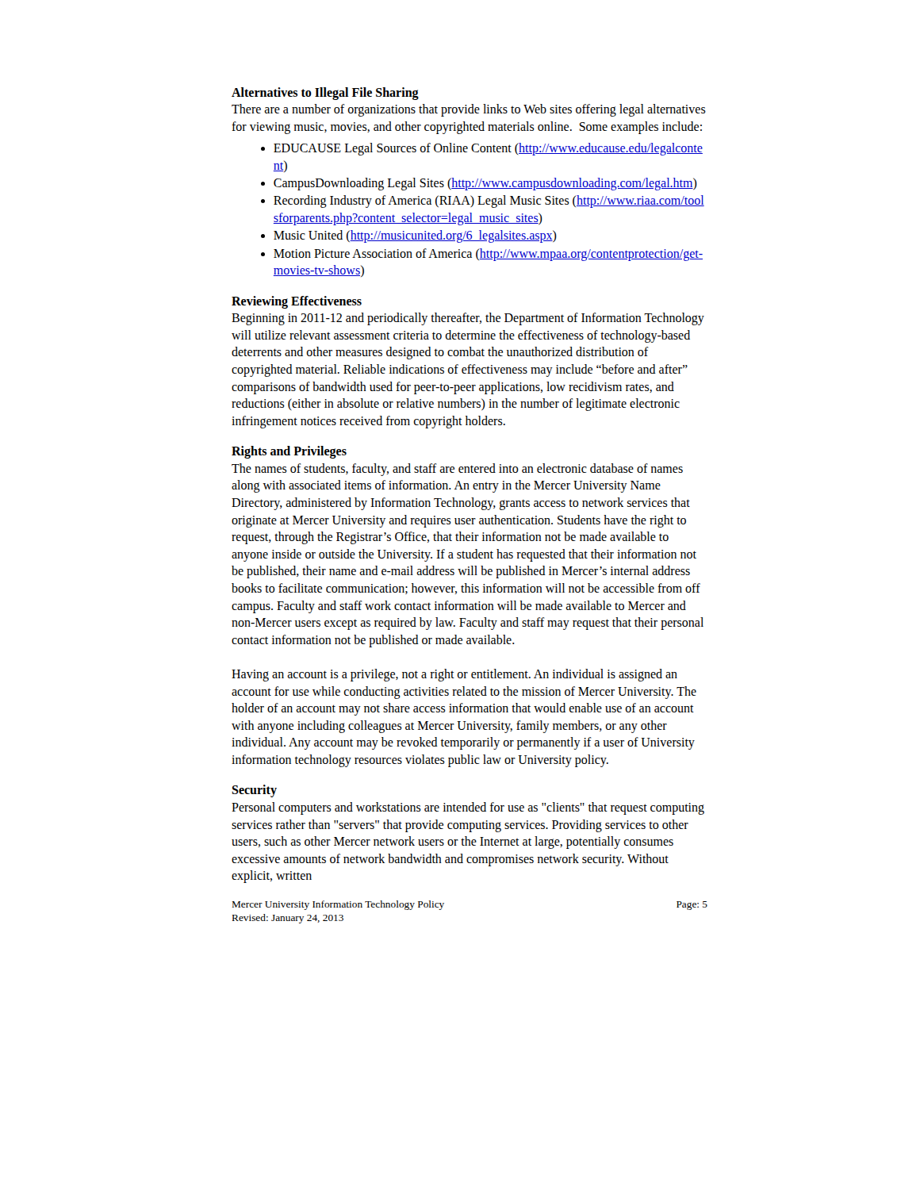Alternatives to Illegal File Sharing
There are a number of organizations that provide links to Web sites offering legal alternatives for viewing music, movies, and other copyrighted materials online. Some examples include:
EDUCAUSE Legal Sources of Online Content (http://www.educause.edu/legalcontent)
CampusDownloading Legal Sites (http://www.campusdownloading.com/legal.htm)
Recording Industry of America (RIAA) Legal Music Sites (http://www.riaa.com/toolsforparents.php?content_selector=legal_music_sites)
Music United (http://musicunited.org/6_legalsites.aspx)
Motion Picture Association of America (http://www.mpaa.org/contentprotection/get-movies-tv-shows)
Reviewing Effectiveness
Beginning in 2011-12 and periodically thereafter, the Department of Information Technology will utilize relevant assessment criteria to determine the effectiveness of technology-based deterrents and other measures designed to combat the unauthorized distribution of copyrighted material. Reliable indications of effectiveness may include “before and after” comparisons of bandwidth used for peer-to-peer applications, low recidivism rates, and reductions (either in absolute or relative numbers) in the number of legitimate electronic infringement notices received from copyright holders.
Rights and Privileges
The names of students, faculty, and staff are entered into an electronic database of names along with associated items of information. An entry in the Mercer University Name Directory, administered by Information Technology, grants access to network services that originate at Mercer University and requires user authentication. Students have the right to request, through the Registrar’s Office, that their information not be made available to anyone inside or outside the University. If a student has requested that their information not be published, their name and e-mail address will be published in Mercer’s internal address books to facilitate communication; however, this information will not be accessible from off campus. Faculty and staff work contact information will be made available to Mercer and non-Mercer users except as required by law. Faculty and staff may request that their personal contact information not be published or made available.
Having an account is a privilege, not a right or entitlement. An individual is assigned an account for use while conducting activities related to the mission of Mercer University. The holder of an account may not share access information that would enable use of an account with anyone including colleagues at Mercer University, family members, or any other individual. Any account may be revoked temporarily or permanently if a user of University information technology resources violates public law or University policy.
Security
Personal computers and workstations are intended for use as "clients" that request computing services rather than "servers" that provide computing services. Providing services to other users, such as other Mercer network users or the Internet at large, potentially consumes excessive amounts of network bandwidth and compromises network security. Without explicit, written
Mercer University Information Technology Policy
Revised: January 24, 2013 Page: 5